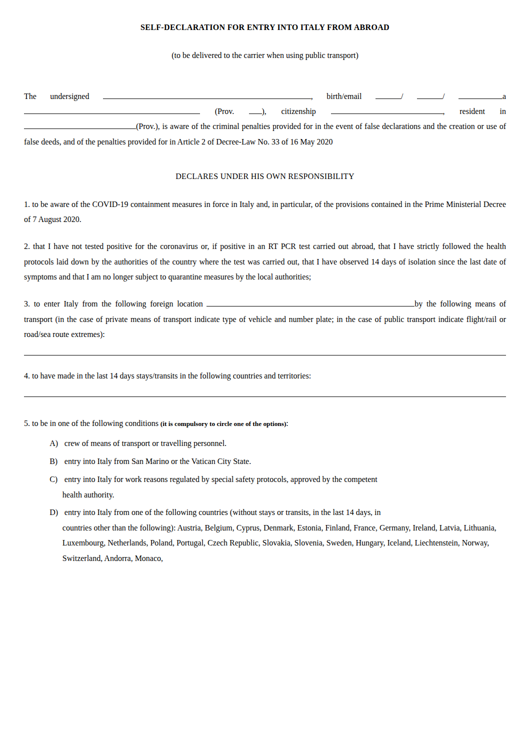Self-Declaration for Entry into Italy from Abroad
(to be delivered to the carrier when using public transport)
The undersigned , birth/email / / a (Prov. ), citizenship , resident in (Prov.), is aware of the criminal penalties provided for in the event of false declarations and the creation or use of false deeds, and of the penalties provided for in Article 2 of Decree-Law No. 33 of 16 May 2020
DECLARES UNDER HIS OWN RESPONSIBILITY
1. to be aware of the COVID-19 containment measures in force in Italy and, in particular, of the provisions contained in the Prime Ministerial Decree of 7 August 2020.
2. that I have not tested positive for the coronavirus or, if positive in an RT PCR test carried out abroad, that I have strictly followed the health protocols laid down by the authorities of the country where the test was carried out, that I have observed 14 days of isolation since the last date of symptoms and that I am no longer subject to quarantine measures by the local authorities;
3. to enter Italy from the following foreign location by the following means of transport (in the case of private means of transport indicate type of vehicle and number plate; in the case of public transport indicate flight/rail or road/sea route extremes):
4. to have made in the last 14 days stays/transits in the following countries and territories:
5. to be in one of the following conditions (it is compulsory to circle one of the options):
A) crew of means of transport or travelling personnel.
B) entry into Italy from San Marino or the Vatican City State.
C) entry into Italy for work reasons regulated by special safety protocols, approved by the competent health authority.
D) entry into Italy from one of the following countries (without stays or transits, in the last 14 days, in countries other than the following): Austria, Belgium, Cyprus, Denmark, Estonia, Finland, France, Germany, Ireland, Latvia, Lithuania, Luxembourg, Netherlands, Poland, Portugal, Czech Republic, Slovakia, Slovenia, Sweden, Hungary, Iceland, Liechtenstein, Norway, Switzerland, Andorra, Monaco,